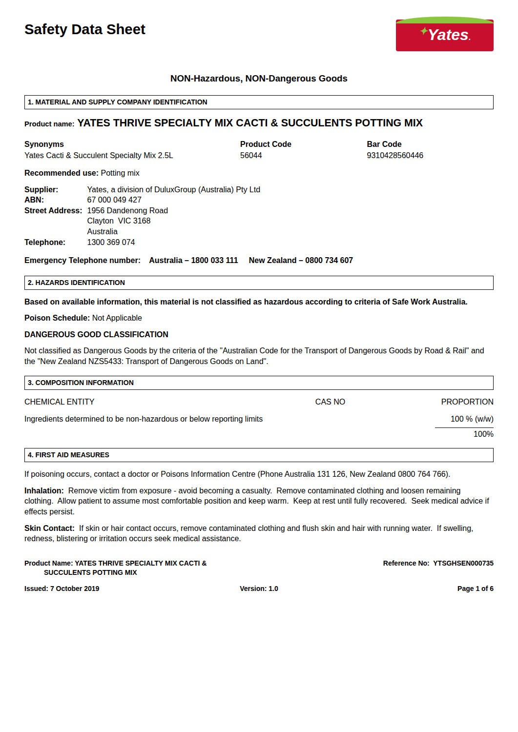Safety Data Sheet
✦Yates.
NON-Hazardous, NON-Dangerous Goods
1. MATERIAL AND SUPPLY COMPANY IDENTIFICATION
Product name: YATES THRIVE SPECIALTY MIX CACTI & SUCCULENTS POTTING MIX
| Synonyms | Product Code | Bar Code |
| --- | --- | --- |
| Yates Cacti & Succulent Specialty Mix 2.5L | 56044 | 9310428560446 |
Recommended use: Potting mix
| Supplier: | Yates, a division of DuluxGroup (Australia) Pty Ltd |
| ABN: | 67 000 049 427 |
| Street Address: | 1956 Dandenong Road Clayton VIC 3168 Australia |
| Telephone: | 1300 369 074 |
Emergency Telephone number: Australia – 1800 033 111 New Zealand – 0800 734 607
2. HAZARDS IDENTIFICATION
Based on available information, this material is not classified as hazardous according to criteria of Safe Work Australia.
Poison Schedule: Not Applicable
DANGEROUS GOOD CLASSIFICATION
Not classified as Dangerous Goods by the criteria of the "Australian Code for the Transport of Dangerous Goods by Road & Rail" and the "New Zealand NZS5433: Transport of Dangerous Goods on Land".
3. COMPOSITION INFORMATION
| CHEMICAL ENTITY | CAS NO | PROPORTION |
| Ingredients determined to be non-hazardous or below reporting limits | | 100 % (w/w) |
100%
4. FIRST AID MEASURES
If poisoning occurs, contact a doctor or Poisons Information Centre (Phone Australia 131 126, New Zealand 0800 764 766).
Inhalation: Remove victim from exposure - avoid becoming a casualty. Remove contaminated clothing and loosen remaining clothing. Allow patient to assume most comfortable position and keep warm. Keep at rest until fully recovered. Seek medical advice if effects persist.
Skin Contact: If skin or hair contact occurs, remove contaminated clothing and flush skin and hair with running water. If swelling, redness, blistering or irritation occurs seek medical assistance.
Product Name: YATES THRIVE SPECIALTY MIX CACTI &SUCCULENTS POTTING MIX
Reference No: YTSGHSEN000735
Issued: 7 October 2019 Version: 1.0 Page 1 of 6